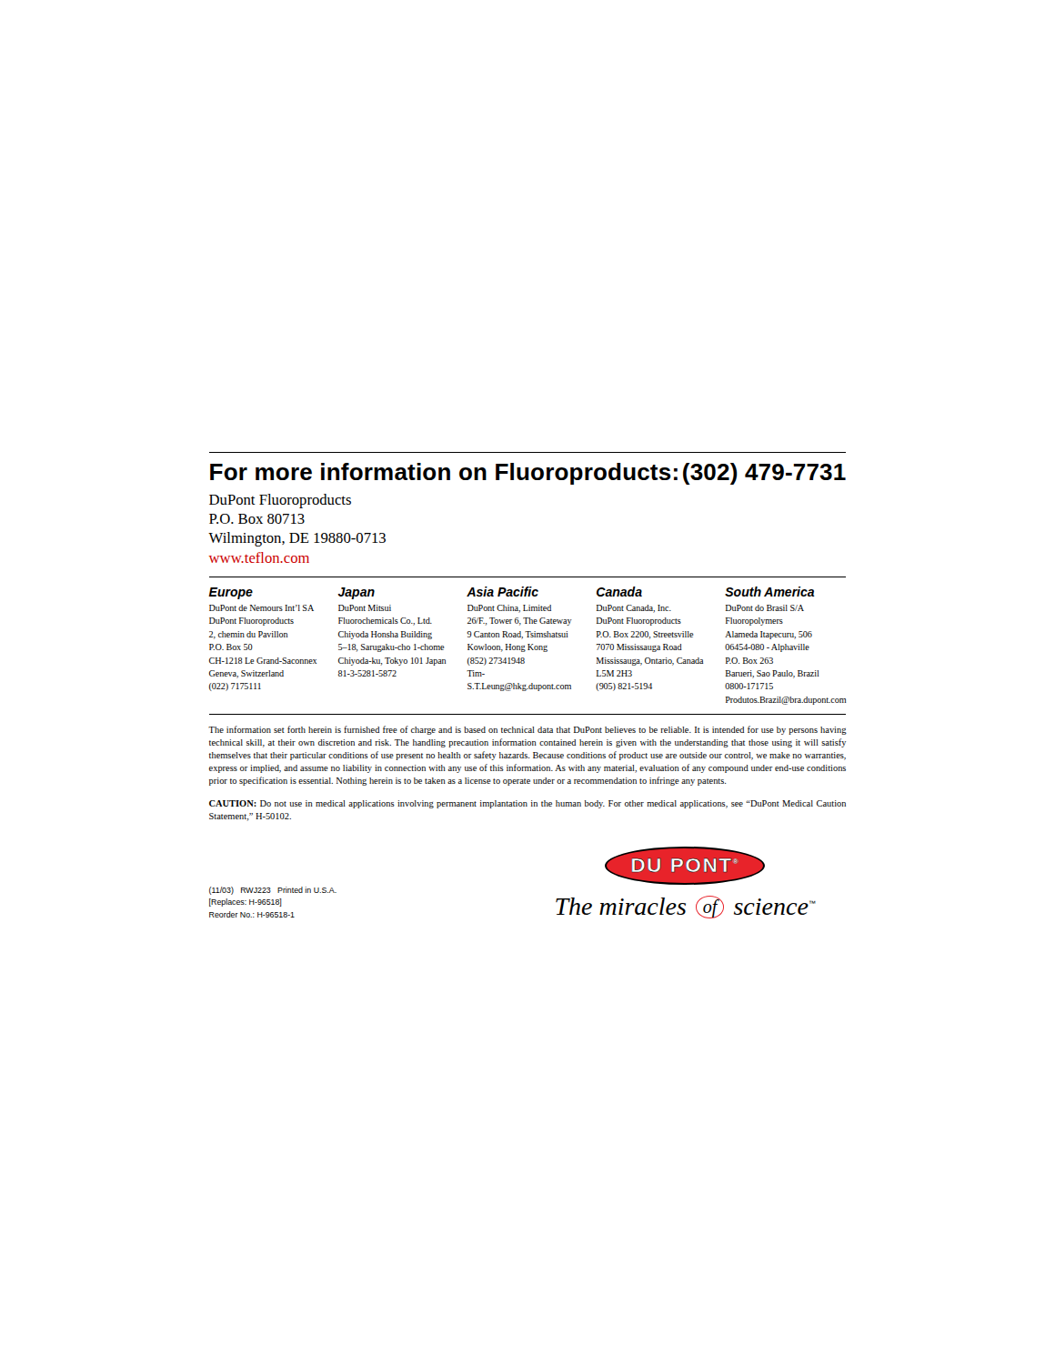For more information on Fluoroproducts: (302) 479-7731
DuPont Fluoroproducts
P.O. Box 80713
Wilmington, DE 19880-0713
www.teflon.com
Europe
DuPont de Nemours Int’l SA
DuPont Fluoroproducts
2, chemin du Pavillon
P.O. Box 50
CH-1218 Le Grand-Saconnex
Geneva, Switzerland
(022) 7175111
Japan
DuPont Mitsui
Fluorochemicals Co., Ltd.
Chiyoda Honsha Building
5–18, Sarugaku-cho 1-chome
Chiyoda-ku, Tokyo 101 Japan
81-3-5281-5872
Asia Pacific
DuPont China, Limited
26/F., Tower 6, The Gateway
9 Canton Road, Tsimshatsui
Kowloon, Hong Kong
(852) 27341948
Tim-S.T.Leung@hkg.dupont.com
Canada
DuPont Canada, Inc.
DuPont Fluoroproducts
P.O. Box 2200, Streetsville
7070 Mississauga Road
Mississauga, Ontario, Canada
L5M 2H3
(905) 821-5194
South America
DuPont do Brasil S/A
Fluoropolymers
Alameda Itapecuru, 506
06454-080 - Alphaville
P.O. Box 263
Barueri, Sao Paulo, Brazil
0800-171715
Produtos.Brazil@bra.dupont.com
The information set forth herein is furnished free of charge and is based on technical data that DuPont believes to be reliable. It is intended for use by persons having technical skill, at their own discretion and risk. The handling precaution information contained herein is given with the understanding that those using it will satisfy themselves that their particular conditions of use present no health or safety hazards. Because conditions of product use are outside our control, we make no warranties, express or implied, and assume no liability in connection with any use of this information. As with any material, evaluation of any compound under end-use conditions prior to specification is essential. Nothing herein is to be taken as a license to operate under or a recommendation to infringe any patents.
CAUTION: Do not use in medical applications involving permanent implantation in the human body. For other medical applications, see “DuPont Medical Caution Statement,” H-50102.
(11/03) RWJ223 Printed in U.S.A.
[Replaces: H-96518]
Reorder No.: H-96518-1
DU PONT®
The miracles of science™